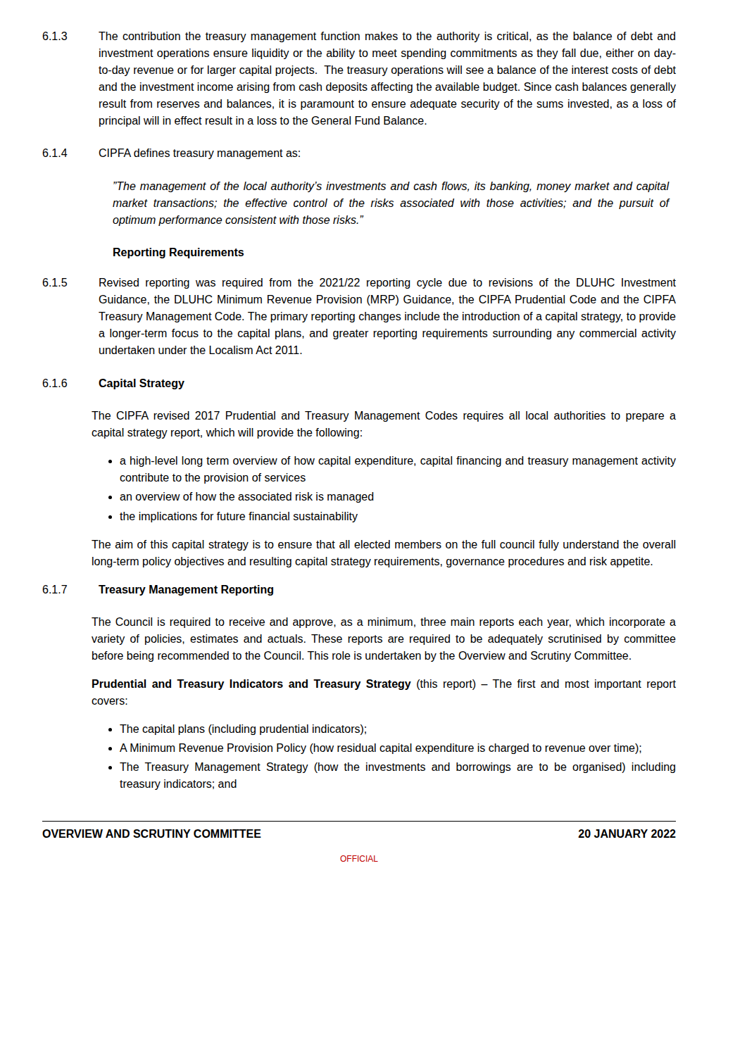6.1.3
The contribution the treasury management function makes to the authority is critical, as the balance of debt and investment operations ensure liquidity or the ability to meet spending commitments as they fall due, either on day-to-day revenue or for larger capital projects. The treasury operations will see a balance of the interest costs of debt and the investment income arising from cash deposits affecting the available budget. Since cash balances generally result from reserves and balances, it is paramount to ensure adequate security of the sums invested, as a loss of principal will in effect result in a loss to the General Fund Balance.
6.1.4
CIPFA defines treasury management as:
”The management of the local authority’s investments and cash flows, its banking, money market and capital market transactions; the effective control of the risks associated with those activities; and the pursuit of optimum performance consistent with those risks.”
Reporting Requirements
6.1.5
Revised reporting was required from the 2021/22 reporting cycle due to revisions of the DLUHC Investment Guidance, the DLUHC Minimum Revenue Provision (MRP) Guidance, the CIPFA Prudential Code and the CIPFA Treasury Management Code. The primary reporting changes include the introduction of a capital strategy, to provide a longer-term focus to the capital plans, and greater reporting requirements surrounding any commercial activity undertaken under the Localism Act 2011.
6.1.6
Capital Strategy
The CIPFA revised 2017 Prudential and Treasury Management Codes requires all local authorities to prepare a capital strategy report, which will provide the following:
a high-level long term overview of how capital expenditure, capital financing and treasury management activity contribute to the provision of services
an overview of how the associated risk is managed
the implications for future financial sustainability
The aim of this capital strategy is to ensure that all elected members on the full council fully understand the overall long-term policy objectives and resulting capital strategy requirements, governance procedures and risk appetite.
6.1.7
Treasury Management Reporting
The Council is required to receive and approve, as a minimum, three main reports each year, which incorporate a variety of policies, estimates and actuals. These reports are required to be adequately scrutinised by committee before being recommended to the Council. This role is undertaken by the Overview and Scrutiny Committee.
Prudential and Treasury Indicators and Treasury Strategy (this report) – The first and most important report covers:
The capital plans (including prudential indicators);
A Minimum Revenue Provision Policy (how residual capital expenditure is charged to revenue over time);
The Treasury Management Strategy (how the investments and borrowings are to be organised) including treasury indicators; and
OVERVIEW AND SCRUTINY COMMITTEE 20 JANUARY 2022
OFFICIAL